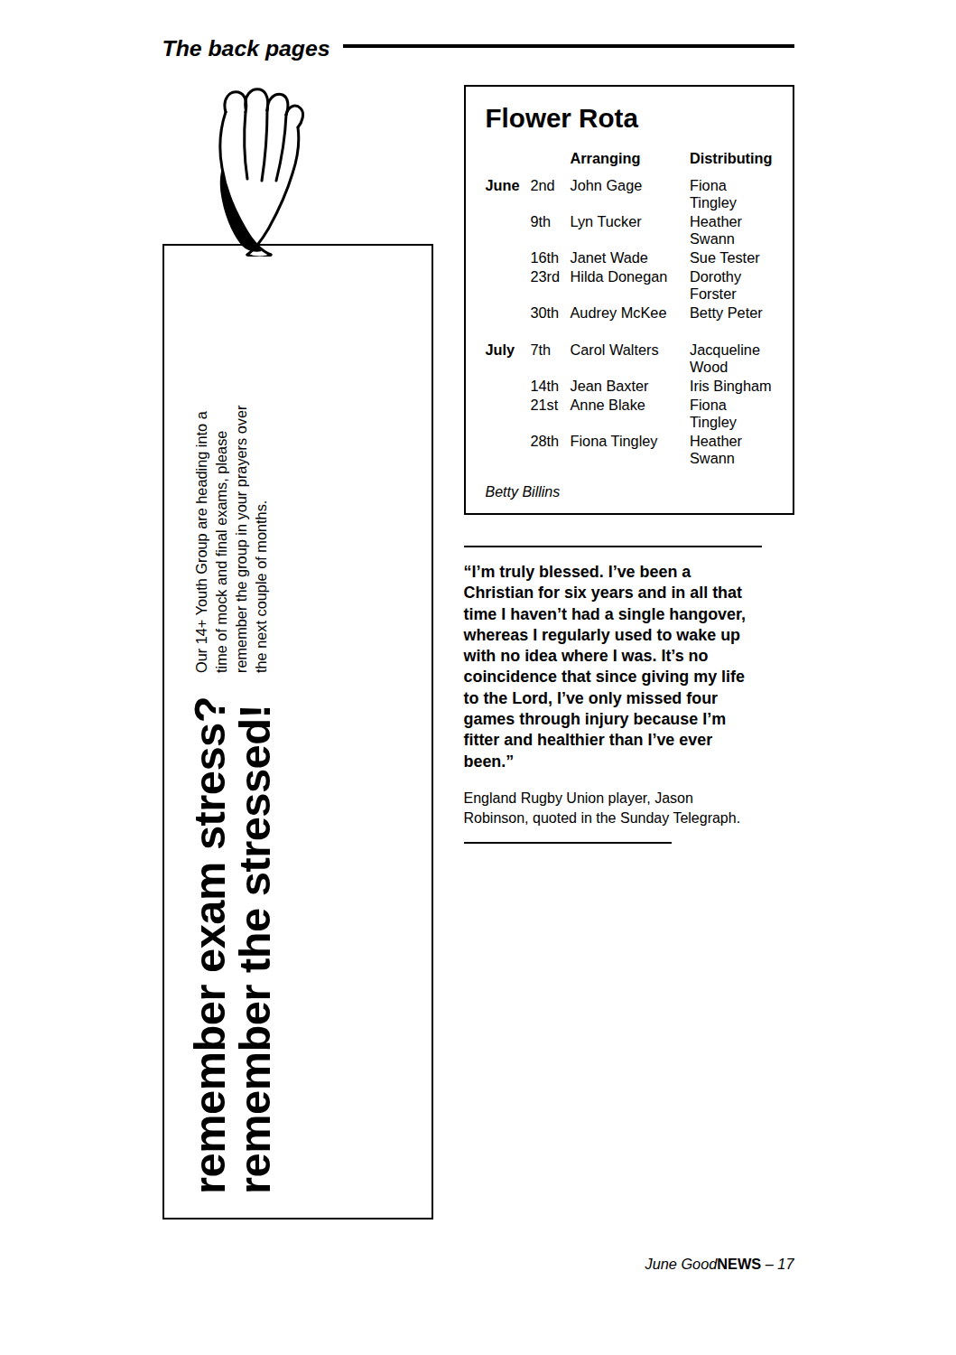The back pages
remember exam stress?
remember the stressed!
Our 14+ Youth Group are heading into a time of mock and final exams, please remember the group in your prayers over the next couple of months.
Flower Rota
| | | Arranging | Distributing |
| --- | --- | --- | --- |
| June | 2nd | John Gage | Fiona Tingley |
| | 9th | Lyn Tucker | Heather Swann |
| | 16th | Janet Wade | Sue Tester |
| | 23rd | Hilda Donegan | Dorothy Forster |
| | 30th | Audrey McKee | Betty Peter |
| July | 7th | Carol Walters | Jacqueline Wood |
| | 14th | Jean Baxter | Iris Bingham |
| | 21st | Anne Blake | Fiona Tingley |
| | 28th | Fiona Tingley | Heather Swann |
Betty Billins
“I’m truly blessed. I’ve been a Christian for six years and in all that time I haven’t had a single hangover, whereas I regularly used to wake up with no idea where I was. It’s no coincidence that since giving my life to the Lord, I’ve only missed four games through injury because I’m fitter and healthier than I’ve ever been.”
England Rugby Union player, Jason Robinson, quoted in the Sunday Telegraph.
June Good NEWS – 17